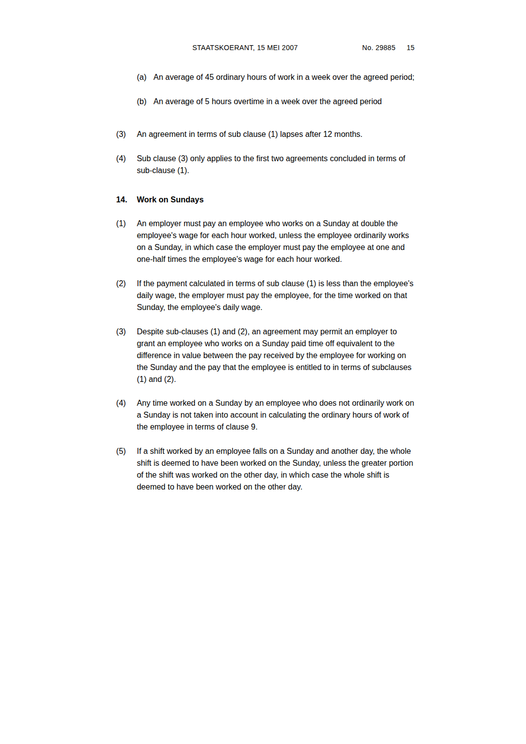STAATSKOERANT, 15 MEI 2007
No. 2988515
(a)
An average of 45 ordinary hours of work in a week over the agreed period;
(b)
An average of 5 hours overtime in a week over the agreed period
(3)
An agreement in terms of sub clause (1) lapses after 12 months.
(4)
Sub clause (3) only applies to the first two agreements concluded in terms of sub-clause (1).
14. Work on Sundays
(1)
An employer must pay an employee who works on a Sunday at double the employee's wage for each hour worked, unless the employee ordinarily works on a Sunday, in which case the employer must pay the employee at one and one-half times the employee's wage for each hour worked.
(2)
If the payment calculated in terms of sub clause (1) is less than the employee's daily wage, the employer must pay the employee, for the time worked on that Sunday, the employee's daily wage.
(3)
Despite sub-clauses (1) and (2), an agreement may permit an employer to grant an employee who works on a Sunday paid time off equivalent to the difference in value between the pay received by the employee for working on the Sunday and the pay that the employee is entitled to in terms of subclauses (1) and (2).
(4)
Any time worked on a Sunday by an employee who does not ordinarily work on a Sunday is not taken into account in calculating the ordinary hours of work of the employee in terms of clause 9.
(5)
If a shift worked by an employee falls on a Sunday and another day, the whole shift is deemed to have been worked on the Sunday, unless the greater portion of the shift was worked on the other day, in which case the whole shift is deemed to have been worked on the other day.